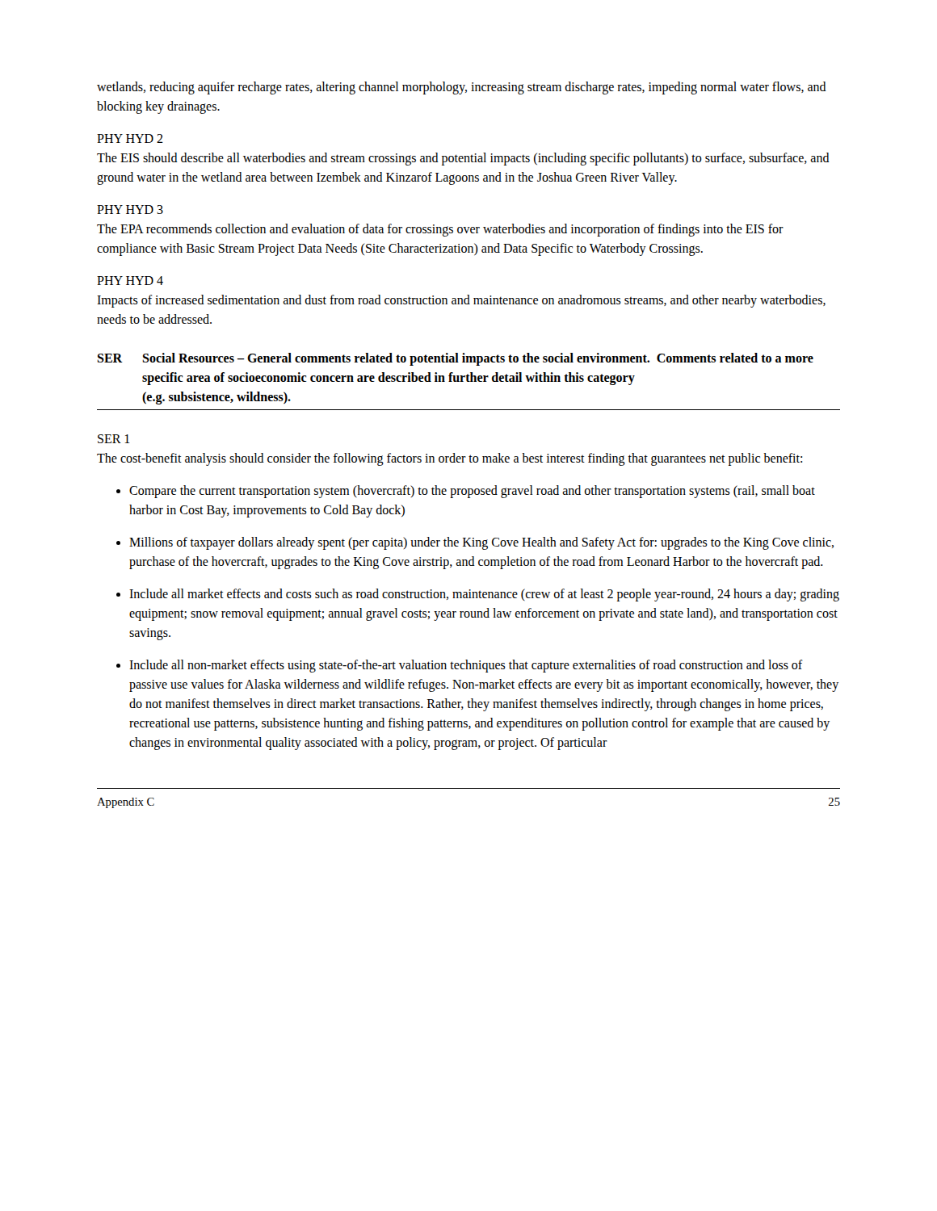wetlands, reducing aquifer recharge rates, altering channel morphology, increasing stream discharge rates, impeding normal water flows, and blocking key drainages.
PHY HYD 2
The EIS should describe all waterbodies and stream crossings and potential impacts (including specific pollutants) to surface, subsurface, and ground water in the wetland area between Izembek and Kinzarof Lagoons and in the Joshua Green River Valley.
PHY HYD 3
The EPA recommends collection and evaluation of data for crossings over waterbodies and incorporation of findings into the EIS for compliance with Basic Stream Project Data Needs (Site Characterization) and Data Specific to Waterbody Crossings.
PHY HYD 4
Impacts of increased sedimentation and dust from road construction and maintenance on anadromous streams, and other nearby waterbodies, needs to be addressed.
| SER | Social Resources – General comments related to potential impacts to the social environment. Comments related to a more specific area of socioeconomic concern are described in further detail within this category |
| | (e.g. subsistence, wildness). |
SER 1
The cost-benefit analysis should consider the following factors in order to make a best interest finding that guarantees net public benefit:
Compare the current transportation system (hovercraft) to the proposed gravel road and other transportation systems (rail, small boat harbor in Cost Bay, improvements to Cold Bay dock)
Millions of taxpayer dollars already spent (per capita) under the King Cove Health and Safety Act for: upgrades to the King Cove clinic, purchase of the hovercraft, upgrades to the King Cove airstrip, and completion of the road from Leonard Harbor to the hovercraft pad.
Include all market effects and costs such as road construction, maintenance (crew of at least 2 people year-round, 24 hours a day; grading equipment; snow removal equipment; annual gravel costs; year round law enforcement on private and state land), and transportation cost savings.
Include all non-market effects using state-of-the-art valuation techniques that capture externalities of road construction and loss of passive use values for Alaska wilderness and wildlife refuges. Non-market effects are every bit as important economically, however, they do not manifest themselves in direct market transactions. Rather, they manifest themselves indirectly, through changes in home prices, recreational use patterns, subsistence hunting and fishing patterns, and expenditures on pollution control for example that are caused by changes in environmental quality associated with a policy, program, or project. Of particular
Appendix C 25